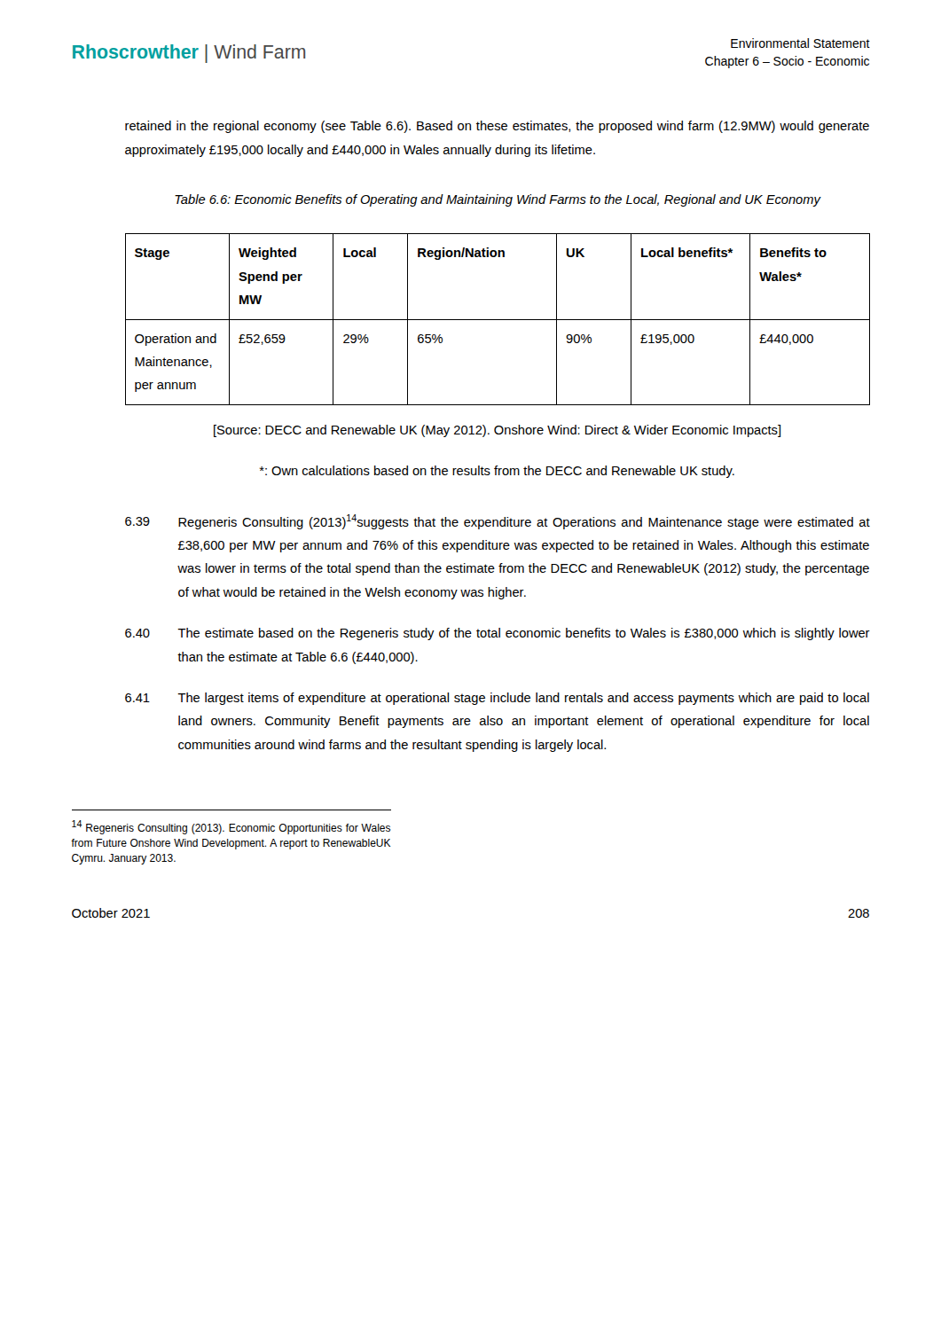Rhoscrowther | Wind Farm
Environmental Statement
Chapter 6 – Socio - Economic
retained in the regional economy (see Table 6.6). Based on these estimates, the proposed wind farm (12.9MW) would generate approximately £195,000 locally and £440,000 in Wales annually during its lifetime.
Table 6.6: Economic Benefits of Operating and Maintaining Wind Farms to the Local, Regional and UK Economy
| Stage | Weighted Spend per MW | Local | Region/Nation | UK | Local benefits* | Benefits to Wales* |
| --- | --- | --- | --- | --- | --- | --- |
| Operation and Maintenance, per annum | £52,659 | 29% | 65% | 90% | £195,000 | £440,000 |
[Source: DECC and Renewable UK (May 2012). Onshore Wind: Direct & Wider Economic Impacts]
*: Own calculations based on the results from the DECC and Renewable UK study.
6.39
Regeneris Consulting (2013)14suggests that the expenditure at Operations and Maintenance stage were estimated at £38,600 per MW per annum and 76% of this expenditure was expected to be retained in Wales. Although this estimate was lower in terms of the total spend than the estimate from the DECC and RenewableUK (2012) study, the percentage of what would be retained in the Welsh economy was higher.
6.40
The estimate based on the Regeneris study of the total economic benefits to Wales is £380,000 which is slightly lower than the estimate at Table 6.6 (£440,000).
6.41
The largest items of expenditure at operational stage include land rentals and access payments which are paid to local land owners. Community Benefit payments are also an important element of operational expenditure for local communities around wind farms and the resultant spending is largely local.
14 Regeneris Consulting (2013). Economic Opportunities for Wales from Future Onshore Wind Development. A report to RenewableUK Cymru. January 2013.
October 2021
208